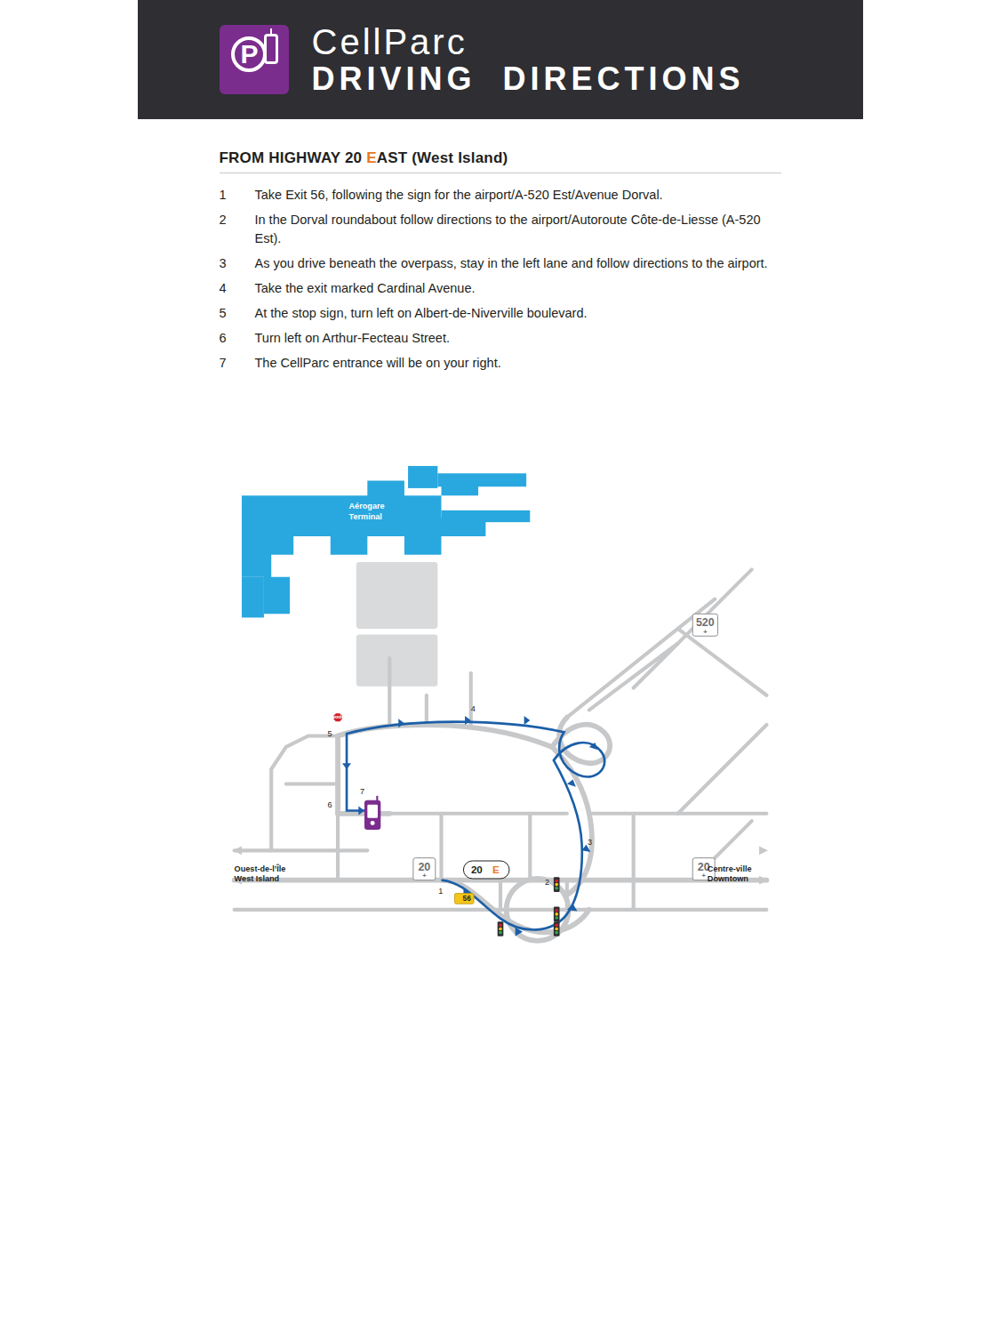P
CellParc
DRIVING DIRECTIONS
FROM HIGHWAY 20 EAST (West Island)
1 Take Exit 56, following the sign for the airport/A-520 Est/Avenue Dorval.
2 In the Dorval roundabout follow directions to the airport/Autoroute Côte-de-Liesse (A-520 Est).
3 As you drive beneath the overpass, stay in the left lane and follow directions to the airport.
4 Take the exit marked Cardinal Avenue.
5 At the stop sign, turn left on Albert-de-Niverville boulevard.
6 Turn left on Arthur-Fecteau Street.
7 The CellParc entrance will be on your right.
Aérogare Terminal ARRÊT 520 + 20 + 20 + 20 E 56 1 2 3 4 5 6 7 Ouest-de-l’Île West Island Centre-ville Downtown